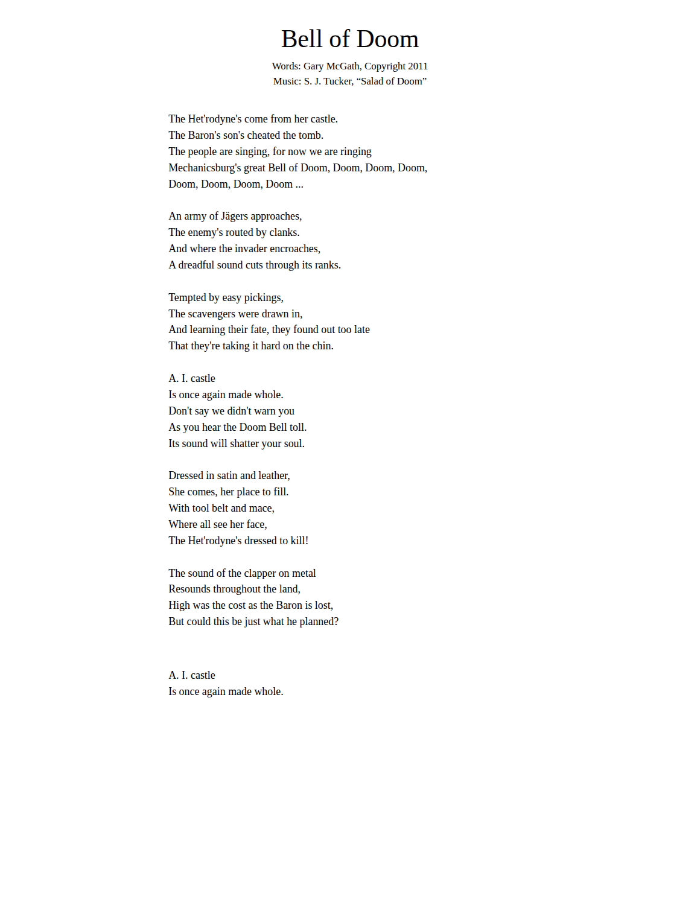Bell of Doom
Words: Gary McGath, Copyright 2011
Music: S. J. Tucker, “Salad of Doom”
The Het'rodyne's come from her castle.
The Baron's son's cheated the tomb.
The people are singing, for now we are ringing
Mechanicsburg's great Bell of Doom, Doom, Doom, Doom,
Doom, Doom, Doom, Doom ...
An army of Jägers approaches,
The enemy's routed by clanks.
And where the invader encroaches,
A dreadful sound cuts through its ranks.
Tempted by easy pickings,
The scavengers were drawn in,
And learning their fate, they found out too late
That they're taking it hard on the chin.
A. I. castle
Is once again made whole.
Don't say we didn't warn you
As you hear the Doom Bell toll.
Its sound will shatter your soul.
Dressed in satin and leather,
She comes, her place to fill.
With tool belt and mace,
Where all see her face,
The Het'rodyne's dressed to kill!
The sound of the clapper on metal
Resounds throughout the land,
High was the cost as the Baron is lost,
But could this be just what he planned?
A. I. castle
Is once again made whole.